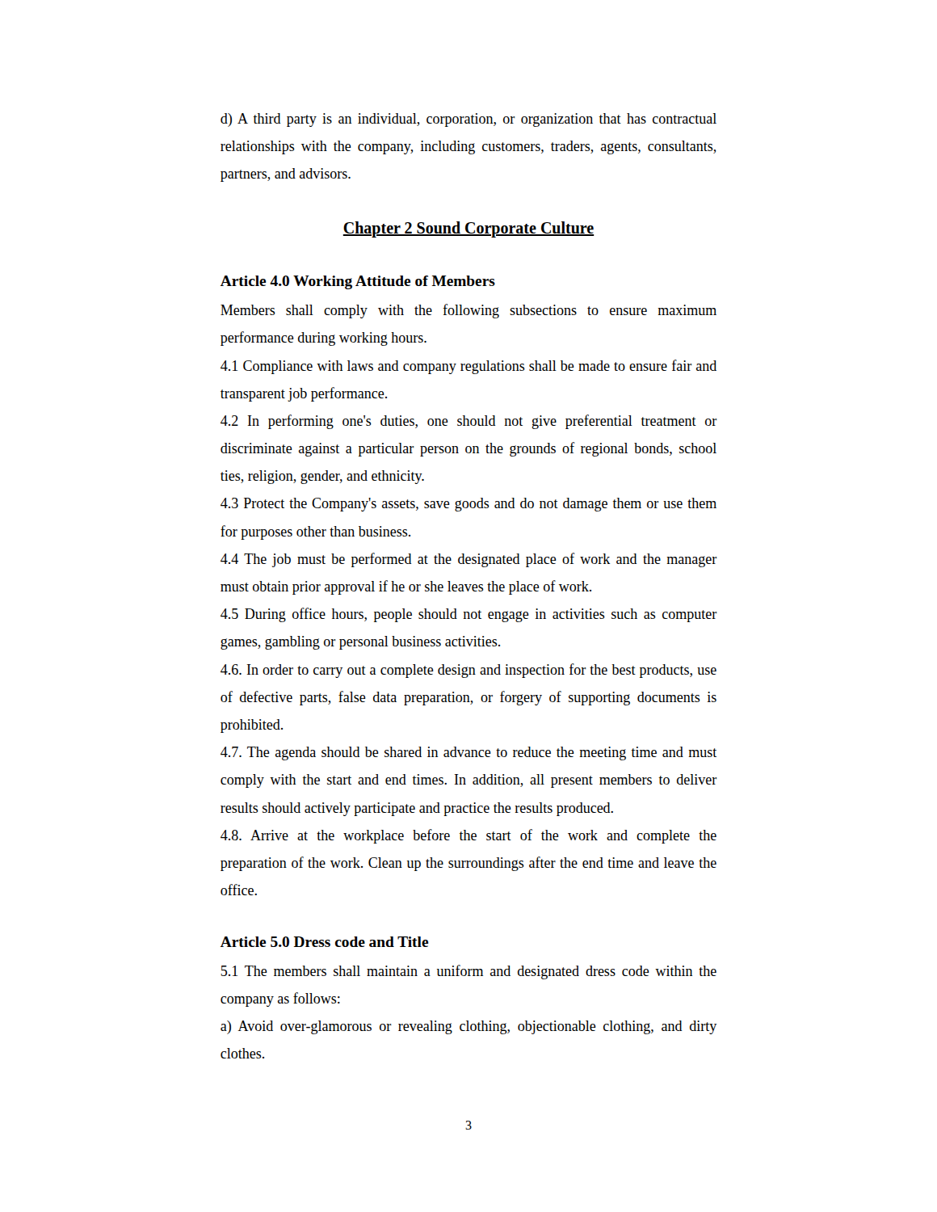d) A third party is an individual, corporation, or organization that has contractual relationships with the company, including customers, traders, agents, consultants, partners, and advisors.
Chapter 2 Sound Corporate Culture
Article 4.0 Working Attitude of Members
Members shall comply with the following subsections to ensure maximum performance during working hours.
4.1 Compliance with laws and company regulations shall be made to ensure fair and transparent job performance.
4.2 In performing one's duties, one should not give preferential treatment or discriminate against a particular person on the grounds of regional bonds, school ties, religion, gender, and ethnicity.
4.3 Protect the Company's assets, save goods and do not damage them or use them for purposes other than business.
4.4 The job must be performed at the designated place of work and the manager must obtain prior approval if he or she leaves the place of work.
4.5 During office hours, people should not engage in activities such as computer games, gambling or personal business activities.
4.6. In order to carry out a complete design and inspection for the best products, use of defective parts, false data preparation, or forgery of supporting documents is prohibited.
4.7. The agenda should be shared in advance to reduce the meeting time and must comply with the start and end times. In addition, all present members to deliver results should actively participate and practice the results produced.
4.8. Arrive at the workplace before the start of the work and complete the preparation of the work. Clean up the surroundings after the end time and leave the office.
Article 5.0 Dress code and Title
5.1 The members shall maintain a uniform and designated dress code within the company as follows:
a) Avoid over-glamorous or revealing clothing, objectionable clothing, and dirty clothes.
3